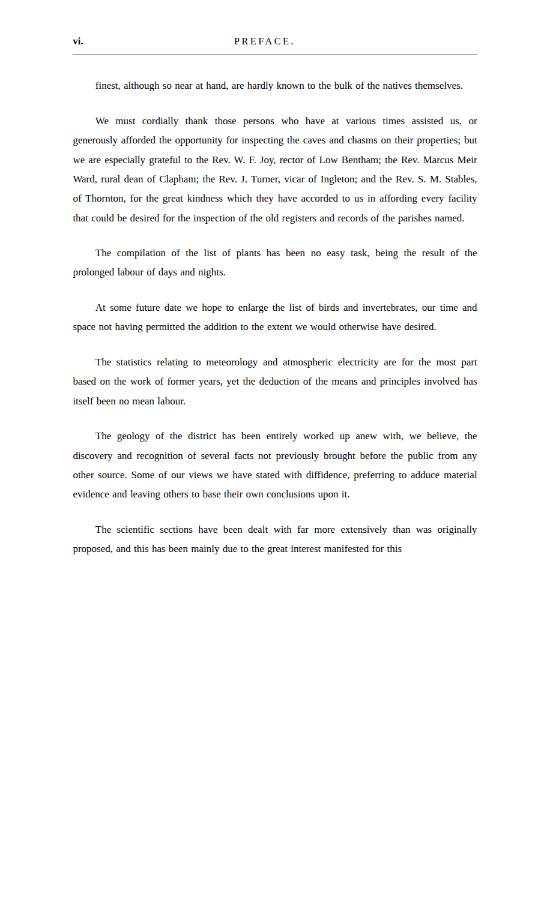vi. PREFACE.
finest, although so near at hand, are hardly known to the bulk of the natives themselves.
We must cordially thank those persons who have at various times assisted us, or generously afforded the opportunity for inspecting the caves and chasms on their properties; but we are especially grateful to the Rev. W. F. Joy, rector of Low Bentham; the Rev. Marcus Meir Ward, rural dean of Clapham; the Rev. J. Turner, vicar of Ingleton; and the Rev. S. M. Stables, of Thornton, for the great kindness which they have accorded to us in affording every facility that could be desired for the inspection of the old registers and records of the parishes named.
The compilation of the list of plants has been no easy task, being the result of the prolonged labour of days and nights.
At some future date we hope to enlarge the list of birds and invertebrates, our time and space not having permitted the addition to the extent we would otherwise have desired.
The statistics relating to meteorology and atmospheric electricity are for the most part based on the work of former years, yet the deduction of the means and principles involved has itself been no mean labour.
The geology of the district has been entirely worked up anew with, we believe, the discovery and recognition of several facts not previously brought before the public from any other source. Some of our views we have stated with diffidence, preferring to adduce material evidence and leaving others to base their own conclusions upon it.
The scientific sections have been dealt with far more extensively than was originally proposed, and this has been mainly due to the great interest manifested for this